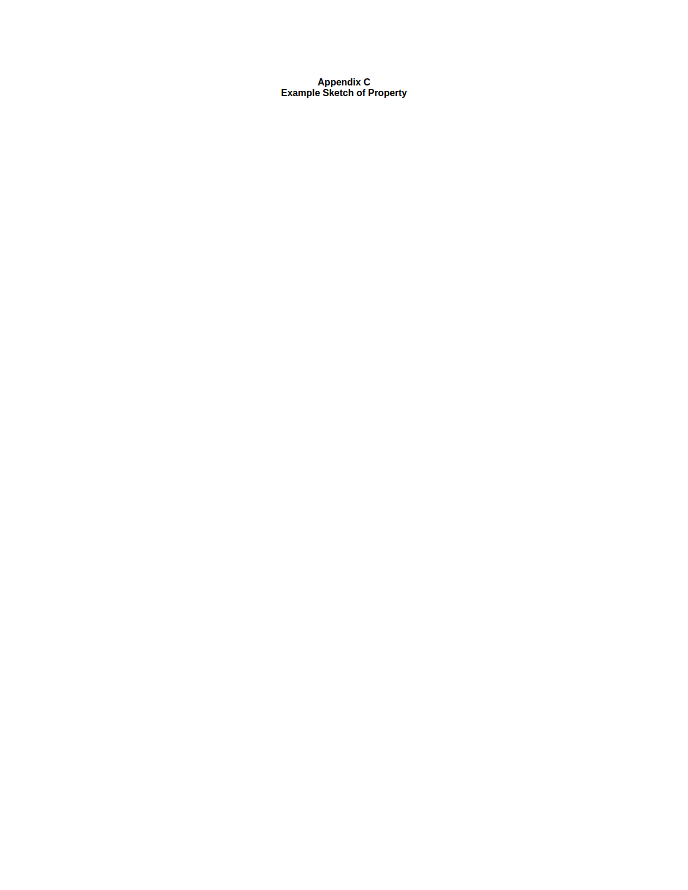Appendix C Example Sketch of Property